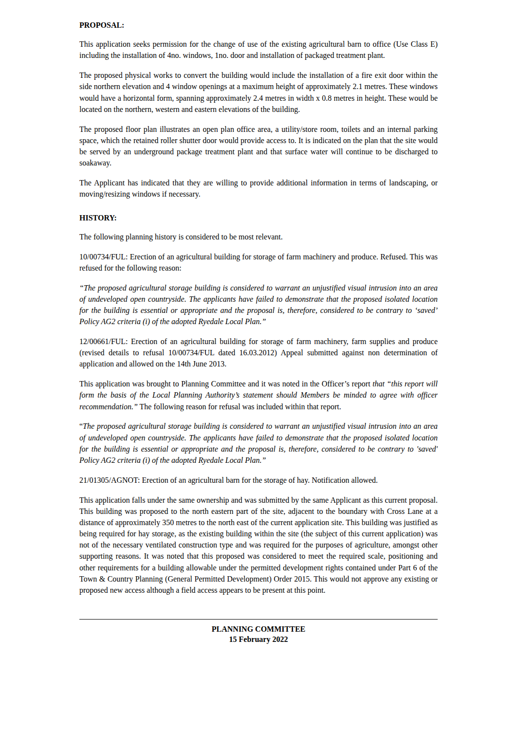PROPOSAL:
This application seeks permission for the change of use of the existing agricultural barn to office (Use Class E) including the installation of 4no. windows, 1no. door and installation of packaged treatment plant.
The proposed physical works to convert the building would include the installation of a fire exit door within the side northern elevation and 4 window openings at a maximum height of approximately 2.1 metres. These windows would have a horizontal form, spanning approximately 2.4 metres in width x 0.8 metres in height. These would be located on the northern, western and eastern elevations of the building.
The proposed floor plan illustrates an open plan office area, a utility/store room, toilets and an internal parking space, which the retained roller shutter door would provide access to. It is indicated on the plan that the site would be served by an underground package treatment plant and that surface water will continue to be discharged to soakaway.
The Applicant has indicated that they are willing to provide additional information in terms of landscaping, or moving/resizing windows if necessary.
HISTORY:
The following planning history is considered to be most relevant.
10/00734/FUL: Erection of an agricultural building for storage of farm machinery and produce. Refused. This was refused for the following reason:
“The proposed agricultural storage building is considered to warrant an unjustified visual intrusion into an area of undeveloped open countryside. The applicants have failed to demonstrate that the proposed isolated location for the building is essential or appropriate and the proposal is, therefore, considered to be contrary to ‘saved’ Policy AG2 criteria (i) of the adopted Ryedale Local Plan.”
12/00661/FUL: Erection of an agricultural building for storage of farm machinery, farm supplies and produce (revised details to refusal 10/00734/FUL dated 16.03.2012) Appeal submitted against non determination of application and allowed on the 14th June 2013.
This application was brought to Planning Committee and it was noted in the Officer’s report that “this report will form the basis of the Local Planning Authority’s statement should Members be minded to agree with officer recommendation.” The following reason for refusal was included within that report.
“The proposed agricultural storage building is considered to warrant an unjustified visual intrusion into an area of undeveloped open countryside. The applicants have failed to demonstrate that the proposed isolated location for the building is essential or appropriate and the proposal is, therefore, considered to be contrary to 'saved' Policy AG2 criteria (i) of the adopted Ryedale Local Plan.”
21/01305/AGNOT: Erection of an agricultural barn for the storage of hay. Notification allowed.
This application falls under the same ownership and was submitted by the same Applicant as this current proposal. This building was proposed to the north eastern part of the site, adjacent to the boundary with Cross Lane at a distance of approximately 350 metres to the north east of the current application site. This building was justified as being required for hay storage, as the existing building within the site (the subject of this current application) was not of the necessary ventilated construction type and was required for the purposes of agriculture, amongst other supporting reasons. It was noted that this proposed was considered to meet the required scale, positioning and other requirements for a building allowable under the permitted development rights contained under Part 6 of the Town & Country Planning (General Permitted Development) Order 2015. This would not approve any existing or proposed new access although a field access appears to be present at this point.
PLANNING COMMITTEE
15 February 2022